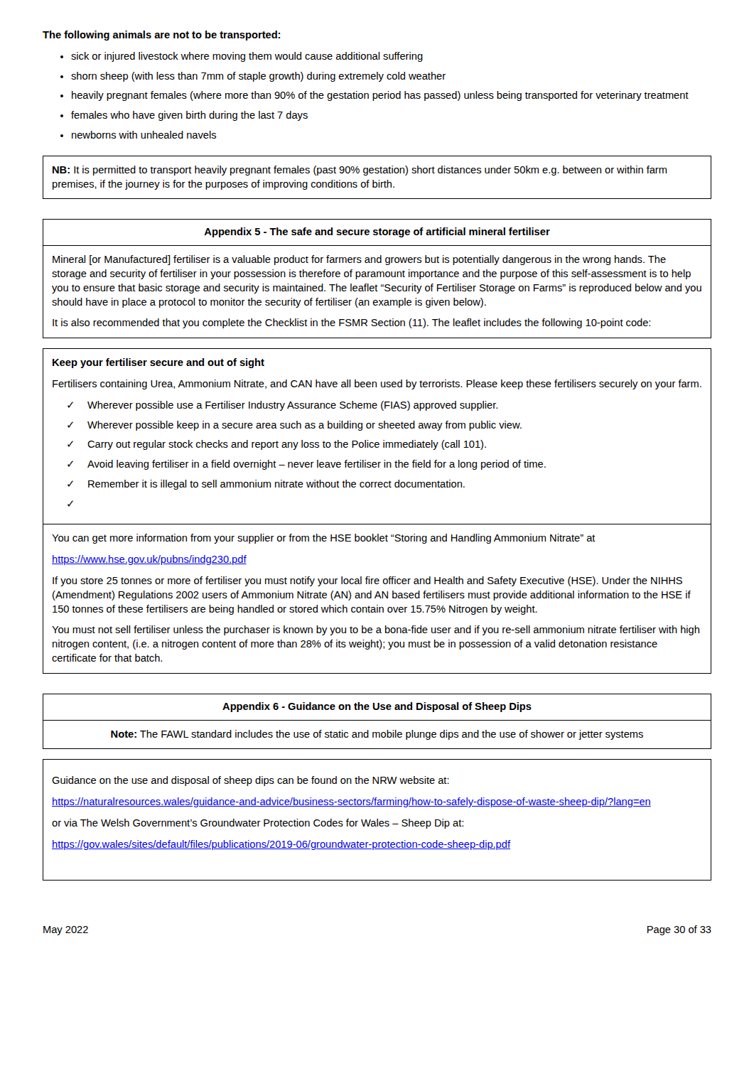The following animals are not to be transported:
sick or injured livestock where moving them would cause additional suffering
shorn sheep (with less than 7mm of staple growth) during extremely cold weather
heavily pregnant females (where more than 90% of the gestation period has passed) unless being transported for veterinary treatment
females who have given birth during the last 7 days
newborns with unhealed navels
NB: It is permitted to transport heavily pregnant females (past 90% gestation) short distances under 50km e.g. between or within farm premises, if the journey is for the purposes of improving conditions of birth.
Appendix 5 - The safe and secure storage of artificial mineral fertiliser
Mineral [or Manufactured] fertiliser is a valuable product for farmers and growers but is potentially dangerous in the wrong hands. The storage and security of fertiliser in your possession is therefore of paramount importance and the purpose of this self-assessment is to help you to ensure that basic storage and security is maintained. The leaflet “Security of Fertiliser Storage on Farms” is reproduced below and you should have in place a protocol to monitor the security of fertiliser (an example is given below).
It is also recommended that you complete the Checklist in the FSMR Section (11). The leaflet includes the following 10-point code:
Keep your fertiliser secure and out of sight
Fertilisers containing Urea, Ammonium Nitrate, and CAN have all been used by terrorists. Please keep these fertilisers securely on your farm.
Wherever possible use a Fertiliser Industry Assurance Scheme (FIAS) approved supplier.
Wherever possible keep in a secure area such as a building or sheeted away from public view.
Carry out regular stock checks and report any loss to the Police immediately (call 101).
Avoid leaving fertiliser in a field overnight – never leave fertiliser in the field for a long period of time.
Remember it is illegal to sell ammonium nitrate without the correct documentation.
You can get more information from your supplier or from the HSE booklet “Storing and Handling Ammonium Nitrate” at
https://www.hse.gov.uk/pubns/indg230.pdf
If you store 25 tonnes or more of fertiliser you must notify your local fire officer and Health and Safety Executive (HSE). Under the NIHHS (Amendment) Regulations 2002 users of Ammonium Nitrate (AN) and AN based fertilisers must provide additional information to the HSE if 150 tonnes of these fertilisers are being handled or stored which contain over 15.75% Nitrogen by weight.
You must not sell fertiliser unless the purchaser is known by you to be a bona-fide user and if you re-sell ammonium nitrate fertiliser with high nitrogen content, (i.e. a nitrogen content of more than 28% of its weight); you must be in possession of a valid detonation resistance certificate for that batch.
Appendix 6 - Guidance on the Use and Disposal of Sheep Dips
Note: The FAWL standard includes the use of static and mobile plunge dips and the use of shower or jetter systems
Guidance on the use and disposal of sheep dips can be found on the NRW website at:
https://naturalresources.wales/guidance-and-advice/business-sectors/farming/how-to-safely-dispose-of-waste-sheep-dip/?lang=en
or via The Welsh Government’s Groundwater Protection Codes for Wales – Sheep Dip at:
https://gov.wales/sites/default/files/publications/2019-06/groundwater-protection-code-sheep-dip.pdf
May 2022 Page 30 of 33